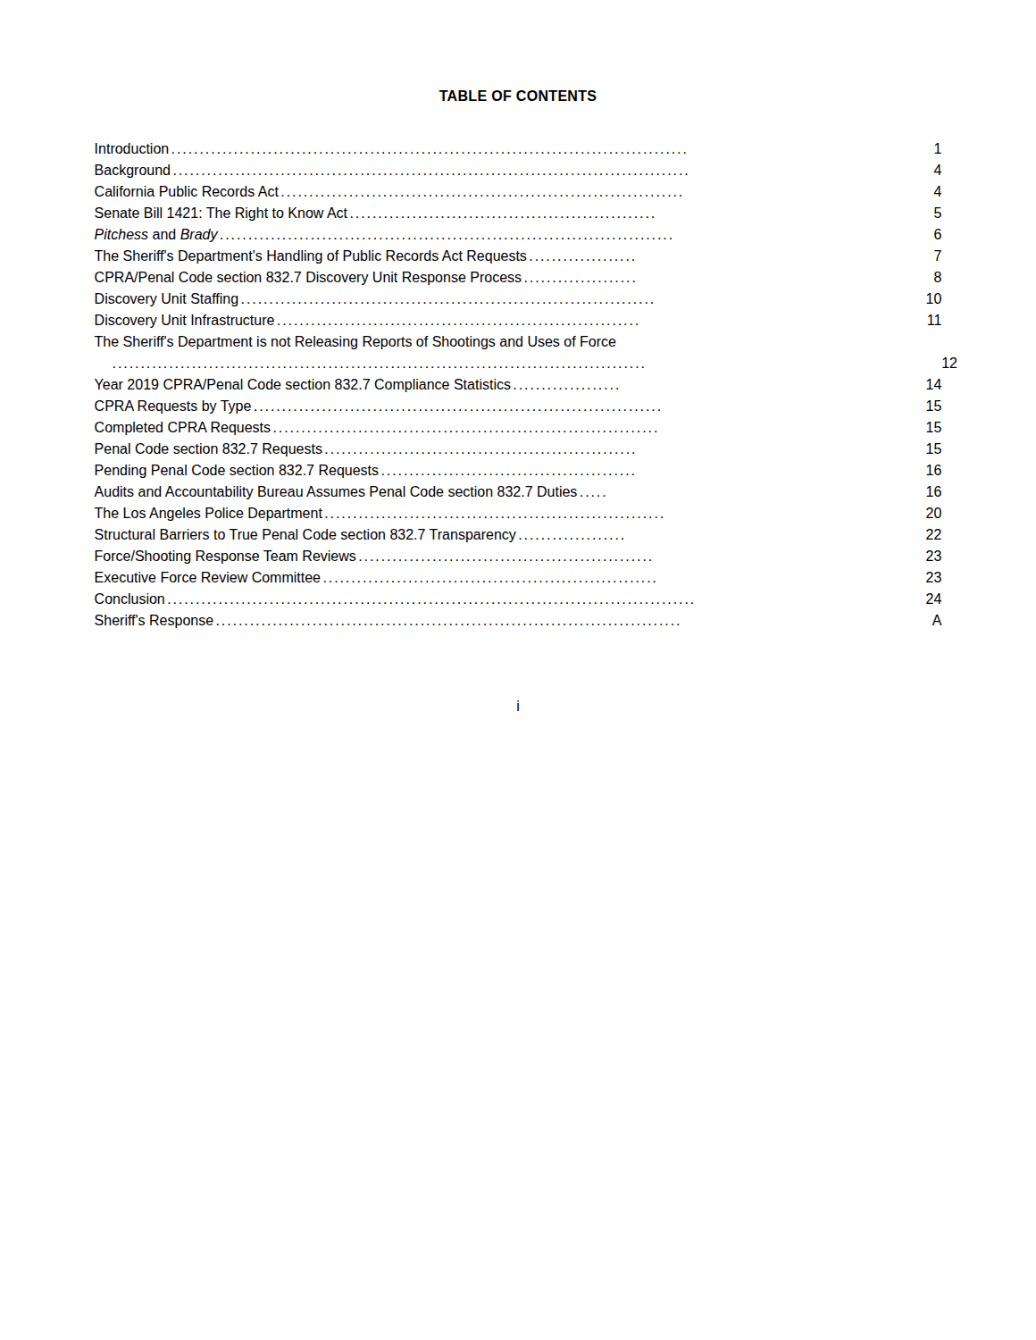TABLE OF CONTENTS
Introduction ........................................................................................... 1
Background ........................................................................................... 4
California Public Records Act ....................................................................... 4
Senate Bill 1421: The Right to Know Act ...................................................... 5
Pitchess and Brady ................................................................................ 6
The Sheriff's Department's Handling of Public Records Act Requests ................... 7
CPRA/Penal Code section 832.7 Discovery Unit Response Process .................... 8
Discovery Unit Staffing ......................................................................... 10
Discovery Unit Infrastructure ................................................................ 11
The Sheriff's Department is not Releasing Reports of Shootings and Uses of Force
.............................................................................................. 12
Year 2019 CPRA/Penal Code section 832.7 Compliance Statistics ................... 14
CPRA Requests by Type ........................................................................ 15
Completed CPRA Requests .................................................................... 15
Penal Code section 832.7 Requests ....................................................... 15
Pending Penal Code section 832.7 Requests ............................................. 16
Audits and Accountability Bureau Assumes Penal Code section 832.7 Duties ..... 16
The Los Angeles Police Department ............................................................ 20
Structural Barriers to True Penal Code section 832.7 Transparency ................... 22
Force/Shooting Response Team Reviews .................................................... 23
Executive Force Review Committee ........................................................... 23
Conclusion ............................................................................................. 24
Sheriff's Response .................................................................................. A
i